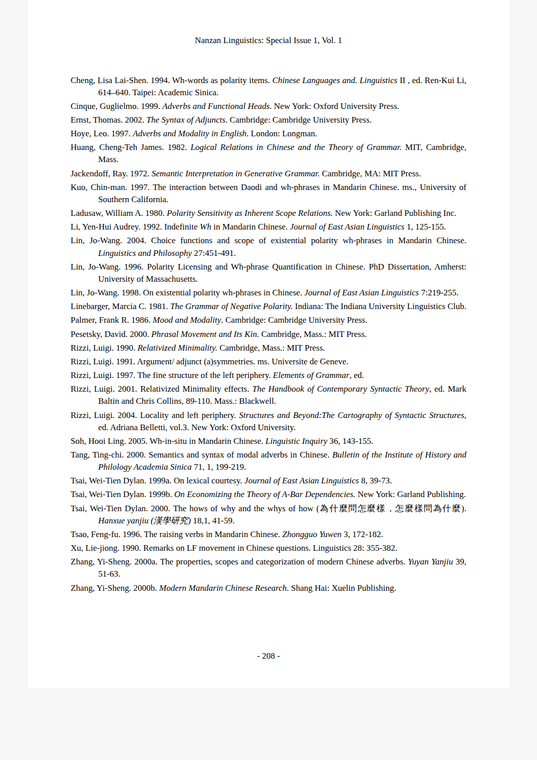Nanzan Linguistics: Special Issue 1, Vol. 1
Cheng, Lisa Lai-Shen. 1994. Wh-words as polarity items. Chinese Languages and. Linguistics II , ed. Ren-Kui Li, 614–640. Taipei: Academic Sinica.
Cinque, Guglielmo. 1999. Adverbs and Functional Heads. New York: Oxford University Press.
Ernst, Thomas. 2002. The Syntax of Adjuncts. Cambridge: Cambridge University Press.
Hoye, Leo. 1997. Adverbs and Modality in English. London: Longman.
Huang, Cheng-Teh James. 1982. Logical Relations in Chinese and the Theory of Grammar. MIT, Cambridge, Mass.
Jackendoff, Ray. 1972. Semantic Interpretation in Generative Grammar. Cambridge, MA: MIT Press.
Kuo, Chin-man. 1997. The interaction between Daodi and wh-phrases in Mandarin Chinese. ms., University of Southern California.
Ladusaw, William A. 1980. Polarity Sensitivity as Inherent Scope Relations. New York: Garland Publishing Inc.
Li, Yen-Hui Audrey. 1992. Indefinite Wh in Mandarin Chinese. Journal of East Asian Linguistics 1, 125-155.
Lin, Jo-Wang. 2004. Choice functions and scope of existential polarity wh-phrases in Mandarin Chinese. Linguistics and Philosophy 27:451-491.
Lin, Jo-Wang. 1996. Polarity Licensing and Wh-phrase Quantification in Chinese. PhD Dissertation, Amherst: University of Massachusetts.
Lin, Jo-Wang. 1998. On existential polarity wh-phrases in Chinese. Journal of East Asian Linguistics 7:219-255.
Linebarger, Marcia C. 1981. The Grammar of Negative Polarity. Indiana: The Indiana University Linguistics Club.
Palmer, Frank R. 1986. Mood and Modality. Cambridge: Cambridge University Press.
Pesetsky, David. 2000. Phrasal Movement and Its Kin. Cambridge, Mass.: MIT Press.
Rizzi, Luigi. 1990. Relativized Minimality. Cambridge, Mass.: MIT Press.
Rizzi, Luigi. 1991. Argument/ adjunct (a)symmetries. ms. Universite de Geneve.
Rizzi, Luigi. 1997. The fine structure of the left periphery. Elements of Grammar, ed.
Rizzi, Luigi. 2001. Relativized Minimality effects. The Handbook of Contemporary Syntactic Theory, ed. Mark Baltin and Chris Collins, 89-110. Mass.: Blackwell.
Rizzi, Luigi. 2004. Locality and left periphery. Structures and Beyond:The Cartography of Syntactic Structures, ed. Adriana Belletti, vol.3. New York: Oxford University.
Soh, Hooi Ling. 2005. Wh-in-situ in Mandarin Chinese. Linguistic Inquiry 36, 143-155.
Tang, Ting-chi. 2000. Semantics and syntax of modal adverbs in Chinese. Bulletin of the Institute of History and Philology Academia Sinica 71, 1, 199-219.
Tsai, Wei-Tien Dylan. 1999a. On lexical courtesy. Journal of East Asian Linguistics 8, 39-73.
Tsai, Wei-Tien Dylan. 1999b. On Economizing the Theory of A-Bar Dependencies. New York: Garland Publishing.
Tsai, Wei-Tien Dylan. 2000. The hows of why and the whys of how (為什麼問怎麼樣，怎麼樣問為什麼). Hanxue yanjiu (漢學研究) 18,1, 41-59.
Tsao, Feng-fu. 1996. The raising verbs in Mandarin Chinese. Zhongguo Yuwen 3, 172-182.
Xu, Lie-jiong. 1990. Remarks on LF movement in Chinese questions. Linguistics 28: 355-382.
Zhang, Yi-Sheng. 2000a. The properties, scopes and categorization of modern Chinese adverbs. Yuyan Yanjiu 39, 51-63.
Zhang, Yi-Sheng. 2000b. Modern Mandarin Chinese Research. Shang Hai: Xuelin Publishing.
- 208 -